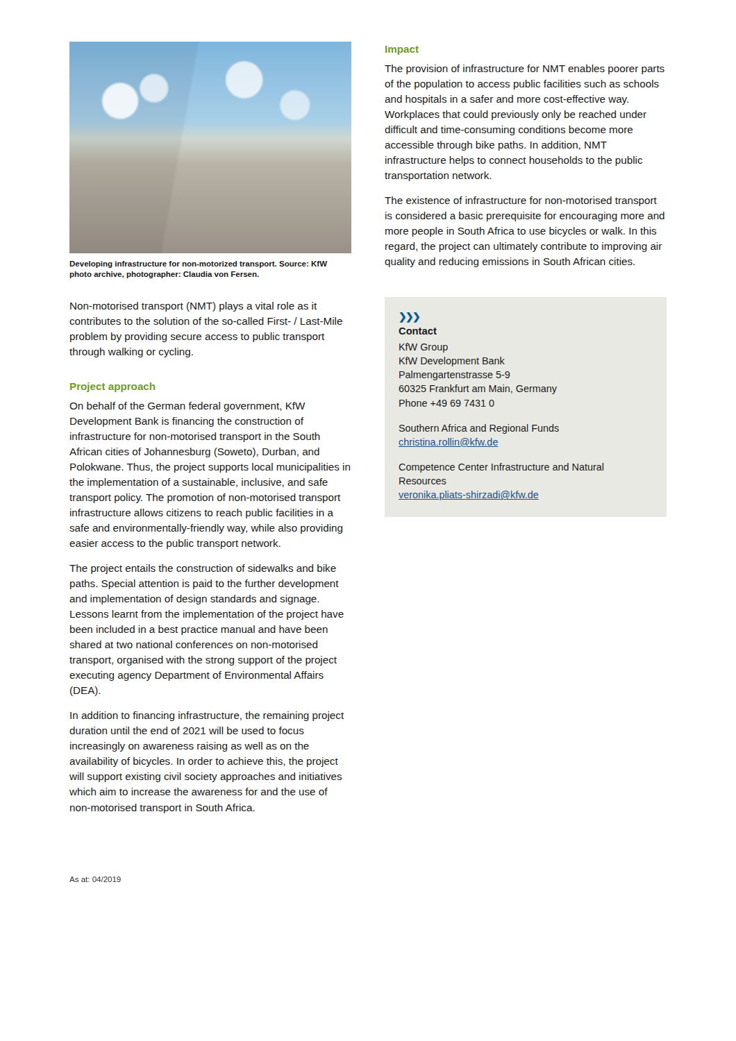Developing infrastructure for non-motorized transport. Source: KfW photo archive, photographer: Claudia von Fersen.
Non-motorised transport (NMT) plays a vital role as it contributes to the solution of the so-called First- / Last-Mile problem by providing secure access to public transport through walking or cycling.
Project approach
On behalf of the German federal government, KfW Development Bank is financing the construction of infrastructure for non-motorised transport in the South African cities of Johannesburg (Soweto), Durban, and Polokwane. Thus, the project supports local municipalities in the implementation of a sustainable, inclusive, and safe transport policy. The promotion of non-motorised transport infrastructure allows citizens to reach public facilities in a safe and environmentally-friendly way, while also providing easier access to the public transport network.
The project entails the construction of sidewalks and bike paths. Special attention is paid to the further development and implementation of design standards and signage. Lessons learnt from the implementation of the project have been included in a best practice manual and have been shared at two national conferences on non-motorised transport, organised with the strong support of the project executing agency Department of Environmental Affairs (DEA).
In addition to financing infrastructure, the remaining project duration until the end of 2021 will be used to focus increasingly on awareness raising as well as on the availability of bicycles. In order to achieve this, the project will support existing civil society approaches and initiatives which aim to increase the awareness for and the use of non-motorised transport in South Africa.
Impact
The provision of infrastructure for NMT enables poorer parts of the population to access public facilities such as schools and hospitals in a safer and more cost-effective way. Workplaces that could previously only be reached under difficult and time-consuming conditions become more accessible through bike paths. In addition, NMT infrastructure helps to connect households to the public transportation network.
The existence of infrastructure for non-motorised transport is considered a basic prerequisite for encouraging more and more people in South Africa to use bicycles or walk. In this regard, the project can ultimately contribute to improving air quality and reducing emissions in South African cities.
❯❯❯
Contact
KfW Group
KfW Development Bank
Palmengartenstrasse 5-9
60325 Frankfurt am Main, Germany
Phone +49 69 7431 0
Southern Africa and Regional Funds
christina.rollin@kfw.de
Competence Center Infrastructure and Natural Resources
veronika.pliats-shirzadi@kfw.de
As at: 04/2019